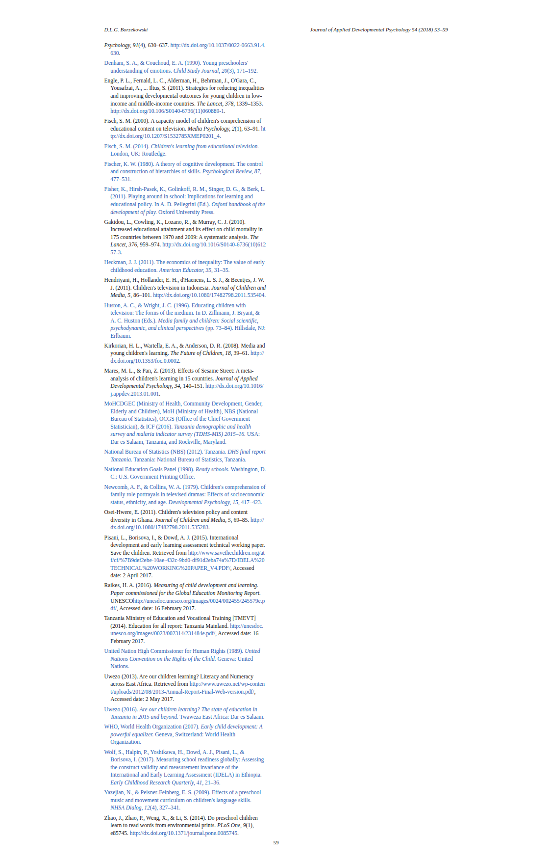D.L.G. Borzekowski Journal of Applied Developmental Psychology 54 (2018) 53–59
Psychology, 91(4), 630–637. http://dx.doi.org/10.1037/0022-0663.91.4.630.
Denham, S. A., & Couchoud, E. A. (1990). Young preschoolers' understanding of emotions. Child Study Journal, 20(3), 171–192.
Engle, P. L., Fernald, L. C., Alderman, H., Behrman, J., O'Gara, C., Yousafzai, A., ... Iltus, S. (2011). Strategies for reducing inequalities and improving developmental outcomes for young children in low-income and middle-income countries. The Lancet, 378, 1339–1353. http://dx.doi.org/10.106/S0140-6736(11)060889-1.
Fisch, S. M. (2000). A capacity model of children's comprehension of educational content on television. Media Psychology, 2(1), 63–91. http://dx.doi.org/10.1207/S1532785XMEP0201_4.
Fisch, S. M. (2014). Children's learning from educational television. London, UK: Routledge.
Fischer, K. W. (1980). A theory of cognitive development. The control and construction of hierarchies of skills. Psychological Review, 87, 477–531.
Fisher, K., Hirsh-Pasek, K., Golinkoff, R. M., Singer, D. G., & Berk, L. (2011). Playing around in school: Implications for learning and educational policy. In A. D. Pellegrini (Ed.). Oxford handbook of the development of play. Oxford University Press.
Gakidou, L., Cowling, K., Lozano, R., & Murray, C. J. (2010). Increased educational attainment and its effect on child mortality in 175 countries between 1970 and 2009: A systematic analysis. The Lancet, 376, 959–974. http://dx.doi.org/10.1016/S0140-6736(10)61257-3.
Heckman, J. J. (2011). The economics of inequality: The value of early childhood education. American Educator, 35, 31–35.
Hendriyani, H., Hollander, E. H., d'Haenens, L. S. J., & Beentjes, J. W. J. (2011). Children's television in Indonesia. Journal of Children and Media, 5, 86–101. http://dx.doi.org/10.1080/17482798.2011.535404.
Huston, A. C., & Wright, J. C. (1996). Educating children with television: The forms of the medium. In D. Zillmann, J. Bryant, & A. C. Huston (Eds.). Media family and children: Social scientific, psychodynamic, and clinical perspectives (pp. 73–84). Hillsdale, NJ: Erlbaum.
Kirkorian, H. L., Wartella, E. A., & Anderson, D. R. (2008). Media and young children's learning. The Future of Children, 18, 39–61. http://dx.doi.org/10.1353/foc.0.0002.
Mares, M. L., & Pan, Z. (2013). Effects of Sesame Street: A meta-analysis of children's learning in 15 countries. Journal of Applied Developmental Psychology, 34, 140–151. http://dx.doi.org/10.1016/j.appdev.2013.01.001.
MoHCDGEC (Ministry of Health, Community Development, Gender, Elderly and Children), MoH (Ministry of Health), NBS (National Bureau of Statistics), OCGS (Office of the Chief Government Statistician), & ICF (2016). Tanzania demographic and health survey and malaria indicator survey (TDHS-MIS) 2015–16. USA: Dar es Salaam, Tanzania, and Rockville, Maryland.
National Bureau of Statistics (NBS) (2012). Tanzania. DHS final report Tanzania. Tanzania: National Bureau of Statistics, Tanzania.
National Education Goals Panel (1998). Ready schools. Washington, D. C.: U.S. Government Printing Office.
Newcomb, A. F., & Collins, W. A. (1979). Children's comprehension of family role portrayals in televised dramas: Effects of socioeconomic status, ethnicity, and age. Developmental Psychology, 15, 417–423.
Osei-Hwere, E. (2011). Children's television policy and content diversity in Ghana. Journal of Children and Media, 5, 69–85. http://dx.doi.org/10.1080/17482798.2011.535283.
Pisani, L., Borisova, I., & Dowd, A. J. (2015). International development and early learning assessment technical working paper. Save the children. Retrieved from http://www.savethechildren.org/atf/cf/%7B9def2ebe-10ae-432c-9bd0-df91d2eba74a%7D/IDELA%20TECHNICAL%20WORKING%20PAPER_V4.PDF/, Accessed date: 2 April 2017.
Raikes, H. A. (2016). Measuring of child development and learning. Paper commissioned for the Global Education Monitoring Report. UNESCOhttp://unesdoc.unesco.org/images/0024/002455/245579e.pdf/, Accessed date: 16 February 2017.
Tanzania Ministry of Education and Vocational Training [TMEVT] (2014). Education for all report: Tanzania Mainland. http://unesdoc.unesco.org/images/0023/002314/231484e.pdf/, Accessed date: 16 February 2017.
United Nation High Commissioner for Human Rights (1989). United Nations Convention on the Rights of the Child. Geneva: United Nations.
Uwezo (2013). Are our children learning? Literacy and Numeracy across East Africa. Retrieved from http://www.uwezo.net/wp-content/uploads/2012/08/2013-Annual-Report-Final-Web-version.pdf/, Accessed date: 2 May 2017.
Uwezo (2016). Are our children learning? The state of education in Tanzania in 2015 and beyond. Twaweza East Africa: Dar es Salaam.
WHO, World Health Organization (2007). Early child development: A powerful equalizer. Geneva, Switzerland: World Health Organization.
Wolf, S., Halpin, P., Yoshikawa, H., Dowd, A. J., Pisani, L., & Borisova, I. (2017). Measuring school readiness globally: Assessing the construct validity and measurement invariance of the International and Early Learning Assessment (IDELA) in Ethiopia. Early Childhood Research Quarterly, 41, 21–36.
Yazejian, N., & Peisner-Feinberg, E. S. (2009). Effects of a preschool music and movement curriculum on children's language skills. NHSA Dialog, 12(4), 327–341.
Zhao, J., Zhao, P., Weng, X., & Li, S. (2014). Do preschool children learn to read words from environmental prints. PLoS One, 9(1), e85745. http://dx.doi.org/10.1371/journal.pone.0085745.
59